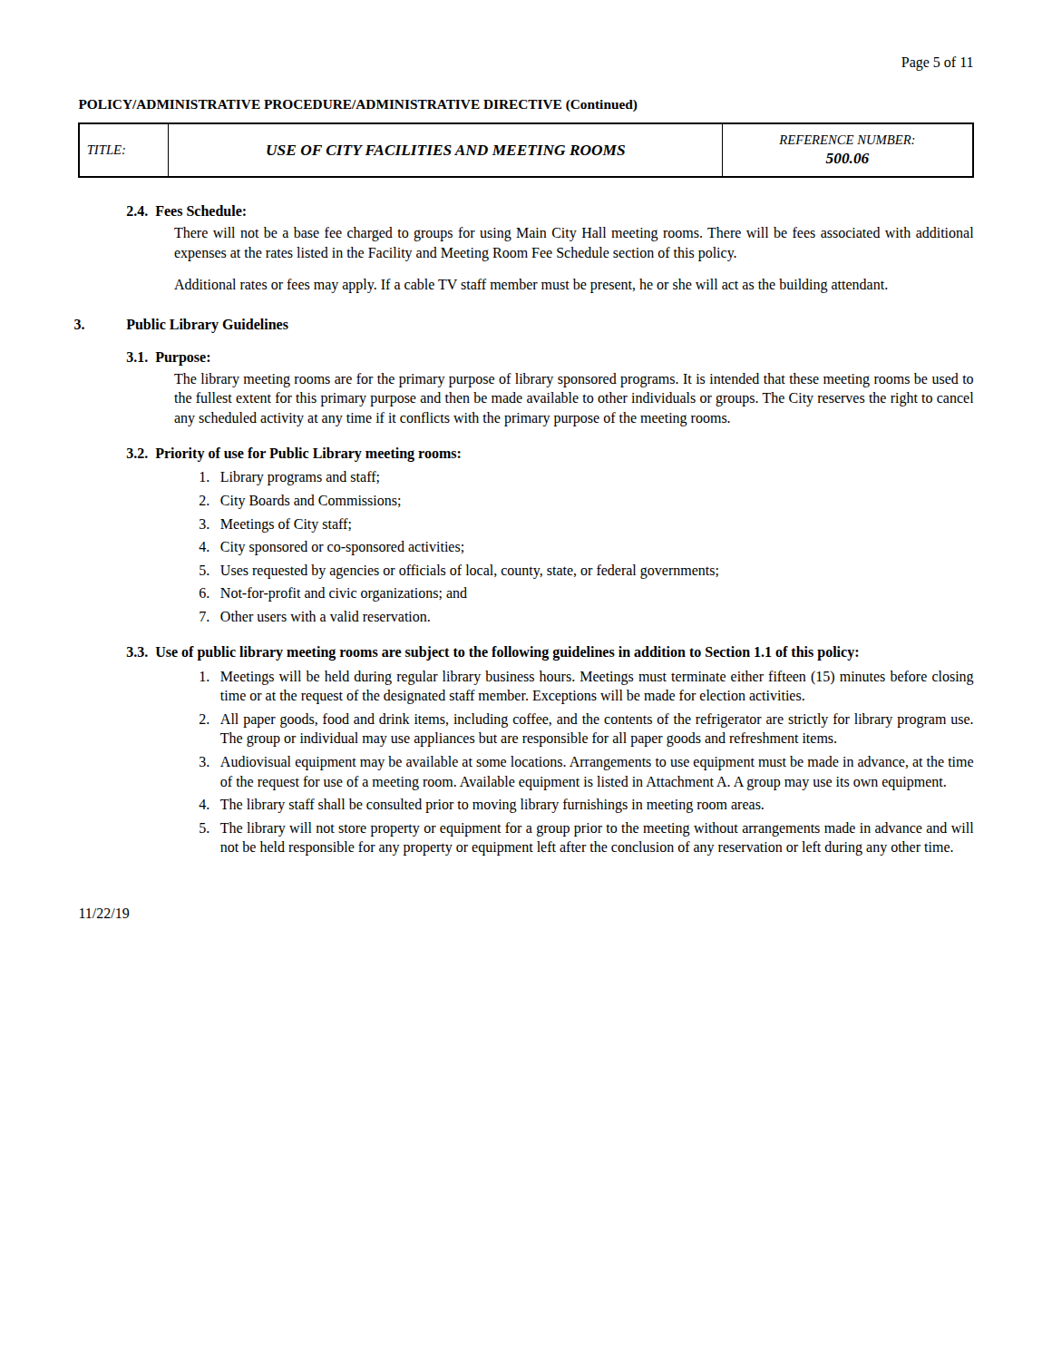Page 5 of 11
POLICY/ADMINISTRATIVE PROCEDURE/ADMINISTRATIVE DIRECTIVE (Continued)
| TITLE: | USE OF CITY FACILITIES AND MEETING ROOMS | REFERENCE NUMBER: 500.06 |
2.4. Fees Schedule:
There will not be a base fee charged to groups for using Main City Hall meeting rooms. There will be fees associated with additional expenses at the rates listed in the Facility and Meeting Room Fee Schedule section of this policy.
Additional rates or fees may apply. If a cable TV staff member must be present, he or she will act as the building attendant.
3. Public Library Guidelines
3.1. Purpose:
The library meeting rooms are for the primary purpose of library sponsored programs. It is intended that these meeting rooms be used to the fullest extent for this primary purpose and then be made available to other individuals or groups. The City reserves the right to cancel any scheduled activity at any time if it conflicts with the primary purpose of the meeting rooms.
3.2. Priority of use for Public Library meeting rooms:
Library programs and staff;
City Boards and Commissions;
Meetings of City staff;
City sponsored or co-sponsored activities;
Uses requested by agencies or officials of local, county, state, or federal governments;
Not-for-profit and civic organizations; and
Other users with a valid reservation.
3.3. Use of public library meeting rooms are subject to the following guidelines in addition to Section 1.1 of this policy:
Meetings will be held during regular library business hours. Meetings must terminate either fifteen (15) minutes before closing time or at the request of the designated staff member. Exceptions will be made for election activities.
All paper goods, food and drink items, including coffee, and the contents of the refrigerator are strictly for library program use. The group or individual may use appliances but are responsible for all paper goods and refreshment items.
Audiovisual equipment may be available at some locations. Arrangements to use equipment must be made in advance, at the time of the request for use of a meeting room. Available equipment is listed in Attachment A. A group may use its own equipment.
The library staff shall be consulted prior to moving library furnishings in meeting room areas.
The library will not store property or equipment for a group prior to the meeting without arrangements made in advance and will not be held responsible for any property or equipment left after the conclusion of any reservation or left during any other time.
11/22/19